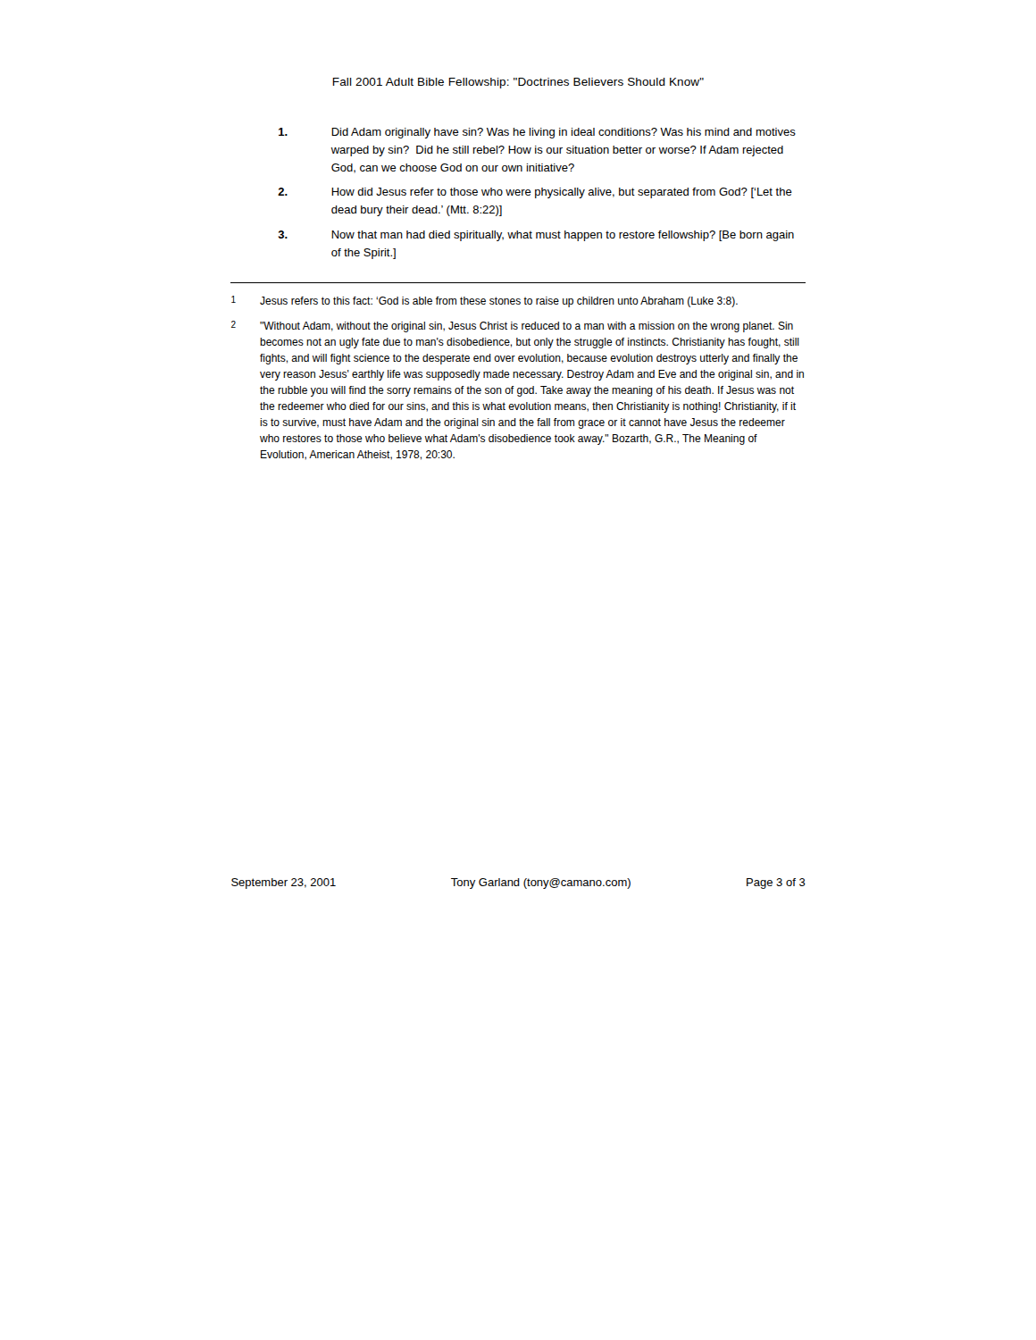Fall 2001 Adult Bible Fellowship: "Doctrines Believers Should Know"
1. Did Adam originally have sin? Was he living in ideal conditions? Was his mind and motives warped by sin? Did he still rebel? How is our situation better or worse? If Adam rejected God, can we choose God on our own initiative?
2. How did Jesus refer to those who were physically alive, but separated from God? [‘Let the dead bury their dead.’ (Mtt. 8:22)]
3. Now that man had died spiritually, what must happen to restore fellowship? [Be born again of the Spirit.]
1 Jesus refers to this fact: ‘God is able from these stones to raise up children unto Abraham (Luke 3:8).
2 "Without Adam, without the original sin, Jesus Christ is reduced to a man with a mission on the wrong planet. Sin becomes not an ugly fate due to man's disobedience, but only the struggle of instincts. Christianity has fought, still fights, and will fight science to the desperate end over evolution, because evolution destroys utterly and finally the very reason Jesus' earthly life was supposedly made necessary. Destroy Adam and Eve and the original sin, and in the rubble you will find the sorry remains of the son of god. Take away the meaning of his death. If Jesus was not the redeemer who died for our sins, and this is what evolution means, then Christianity is nothing! Christianity, if it is to survive, must have Adam and the original sin and the fall from grace or it cannot have Jesus the redeemer who restores to those who believe what Adam's disobedience took away." Bozarth, G.R., The Meaning of Evolution, American Atheist, 1978, 20:30.
September 23, 2001
Tony Garland (tony@camano.com)
Page 3 of 3